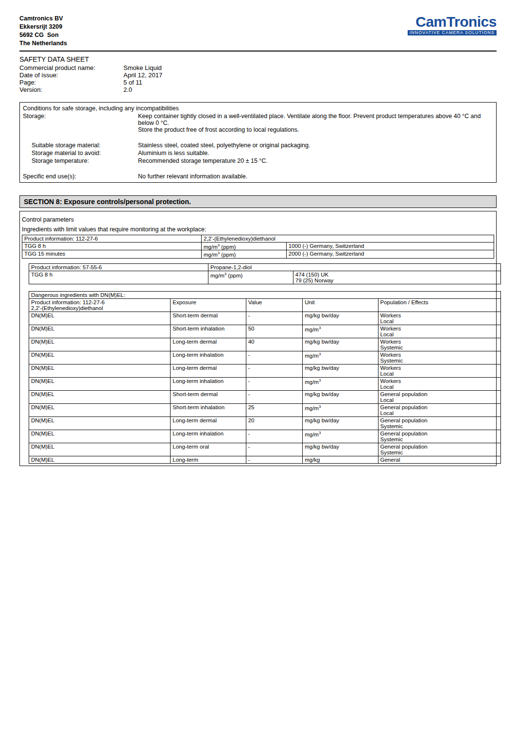Camtronics BV
Ekkersrijt 3209
5692 CG Son
The Netherlands
CamTronics
INNOVATIVE CAMERA SOLUTIONS
SAFETY DATA SHEET
| Commercial product name: | Smoke Liquid |
| Date of issue: | April 12, 2017 |
| Page: | 5 of 11 |
| Version: | 2.0 |
| Conditions for safe storage, including any incompatibilities |
| Storage: | Keep container tightly closed in a well-ventilated place. Ventilate along the floor. Prevent product temperatures above 40 °C and below 0 °C. Store the product free of frost according to local regulations. |
| Suitable storage material: | Stainless steel, coated steel, polyethylene or original packaging. |
| Storage material to avoid: | Aluminium is less suitable. |
| Storage temperature: | Recommended storage temperature 20 ± 15 °C. |
| Specific end use(s): | No further relevant information available. |
SECTION 8: Exposure controls/personal protection.
Control parameters
Ingredients with limit values that require monitoring at the workplace:
| Product information: 112-27-6 | 2,2'-(Ethylenedioxy)diethanol |
| TGG 8 h | mg/m 3 (ppm) | 1000 (-) Germany, Switzerland |
| TGG 15 minutes | mg/m 3 (ppm) | 2000 (-) Germany, Switzerland |
| Product information: 57-55-6 | Propane-1,2-diol |
| TGG 8 h | mg/m 3 (ppm) | 474 (150) UK 79 (25) Norway |
| Dangerous ingredients with DN(M)EL: |
| Product information: 112-27-6 2,2'-(Ethylenedioxy)diethanol | Exposure | Value | Unit | Population / Effects |
| DN(M)EL | Short-term dermal | - | mg/kg bw/day | Workers Local |
| DN(M)EL | Short-term inhalation | 50 | mg/m 3 | Workers Local |
| DN(M)EL | Long-term dermal | 40 | mg/kg bw/day | Workers Systemic |
| DN(M)EL | Long-term inhalation | - | mg/m 3 | Workers Systemic |
| DN(M)EL | Long-term dermal | - | mg/kg bw/day | Workers Local |
| DN(M)EL | Long-term inhalation | - | mg/m 3 | Workers Local |
| DN(M)EL | Short-term dermal | - | mg/kg bw/day | General population Local |
| DN(M)EL | Short-term inhalation | 25 | mg/m 3 | General population Local |
| DN(M)EL | Long-term dermal | 20 | mg/kg bw/day | General population Systemic |
| DN(M)EL | Long-term inhalation | - | mg/m 3 | General population Systemic |
| DN(M)EL | Long-term oral | - | mg/kg bw/day | General population Systemic |
| DN(M)EL | Long-term | - | mg/kg | General |